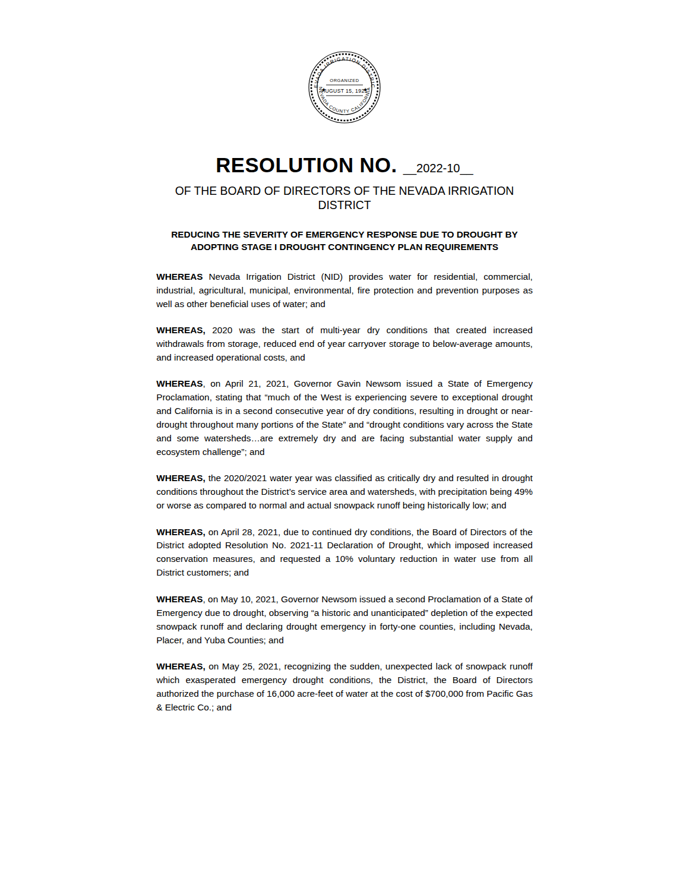NEVADA IRRIGATION DISTRICT NEVADA COUNTY CALIFORNIA ORGANIZED AUGUST 15, 1921 ★ ★
RESOLUTION NO. __2022-10__
OF THE BOARD OF DIRECTORS OF THE NEVADA IRRIGATION DISTRICT
REDUCING THE SEVERITY OF EMERGENCY RESPONSE DUE TO DROUGHT BY ADOPTING STAGE I DROUGHT CONTINGENCY PLAN REQUIREMENTS
WHEREAS Nevada Irrigation District (NID) provides water for residential, commercial, industrial, agricultural, municipal, environmental, fire protection and prevention purposes as well as other beneficial uses of water; and
WHEREAS, 2020 was the start of multi-year dry conditions that created increased withdrawals from storage, reduced end of year carryover storage to below-average amounts, and increased operational costs, and
WHEREAS, on April 21, 2021, Governor Gavin Newsom issued a State of Emergency Proclamation, stating that “much of the West is experiencing severe to exceptional drought and California is in a second consecutive year of dry conditions, resulting in drought or near-drought throughout many portions of the State” and “drought conditions vary across the State and some watersheds…are extremely dry and are facing substantial water supply and ecosystem challenge”; and
WHEREAS, the 2020/2021 water year was classified as critically dry and resulted in drought conditions throughout the District’s service area and watersheds, with precipitation being 49% or worse as compared to normal and actual snowpack runoff being historically low; and
WHEREAS, on April 28, 2021, due to continued dry conditions, the Board of Directors of the District adopted Resolution No. 2021-11 Declaration of Drought, which imposed increased conservation measures, and requested a 10% voluntary reduction in water use from all District customers; and
WHEREAS, on May 10, 2021, Governor Newsom issued a second Proclamation of a State of Emergency due to drought, observing “a historic and unanticipated” depletion of the expected snowpack runoff and declaring drought emergency in forty-one counties, including Nevada, Placer, and Yuba Counties; and
WHEREAS, on May 25, 2021, recognizing the sudden, unexpected lack of snowpack runoff which exasperated emergency drought conditions, the District, the Board of Directors authorized the purchase of 16,000 acre-feet of water at the cost of $700,000 from Pacific Gas & Electric Co.; and